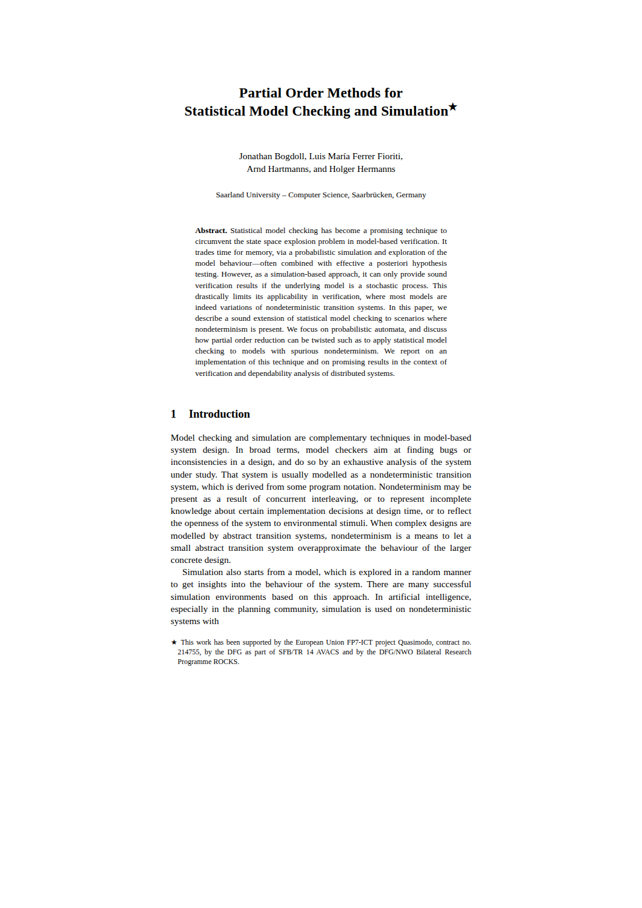Partial Order Methods for
Statistical Model Checking and Simulation★
Jonathan Bogdoll, Luis María Ferrer Fioriti,
Arnd Hartmanns, and Holger Hermanns
Saarland University – Computer Science, Saarbrücken, Germany
Abstract. Statistical model checking has become a promising technique to circumvent the state space explosion problem in model-based verification. It trades time for memory, via a probabilistic simulation and exploration of the model behaviour—often combined with effective a posteriori hypothesis testing. However, as a simulation-based approach, it can only provide sound verification results if the underlying model is a stochastic process. This drastically limits its applicability in verification, where most models are indeed variations of nondeterministic transition systems. In this paper, we describe a sound extension of statistical model checking to scenarios where nondeterminism is present. We focus on probabilistic automata, and discuss how partial order reduction can be twisted such as to apply statistical model checking to models with spurious nondeterminism. We report on an implementation of this technique and on promising results in the context of verification and dependability analysis of distributed systems.
1 Introduction
Model checking and simulation are complementary techniques in model-based system design. In broad terms, model checkers aim at finding bugs or inconsistencies in a design, and do so by an exhaustive analysis of the system under study. That system is usually modelled as a nondeterministic transition system, which is derived from some program notation. Nondeterminism may be present as a result of concurrent interleaving, or to represent incomplete knowledge about certain implementation decisions at design time, or to reflect the openness of the system to environmental stimuli. When complex designs are modelled by abstract transition systems, nondeterminism is a means to let a small abstract transition system overapproximate the behaviour of the larger concrete design.
Simulation also starts from a model, which is explored in a random manner to get insights into the behaviour of the system. There are many successful simulation environments based on this approach. In artificial intelligence, especially in the planning community, simulation is used on nondeterministic systems with
★ This work has been supported by the European Union FP7-ICT project Quasimodo, contract no. 214755, by the DFG as part of SFB/TR 14 AVACS and by the DFG/NWO Bilateral Research Programme ROCKS.